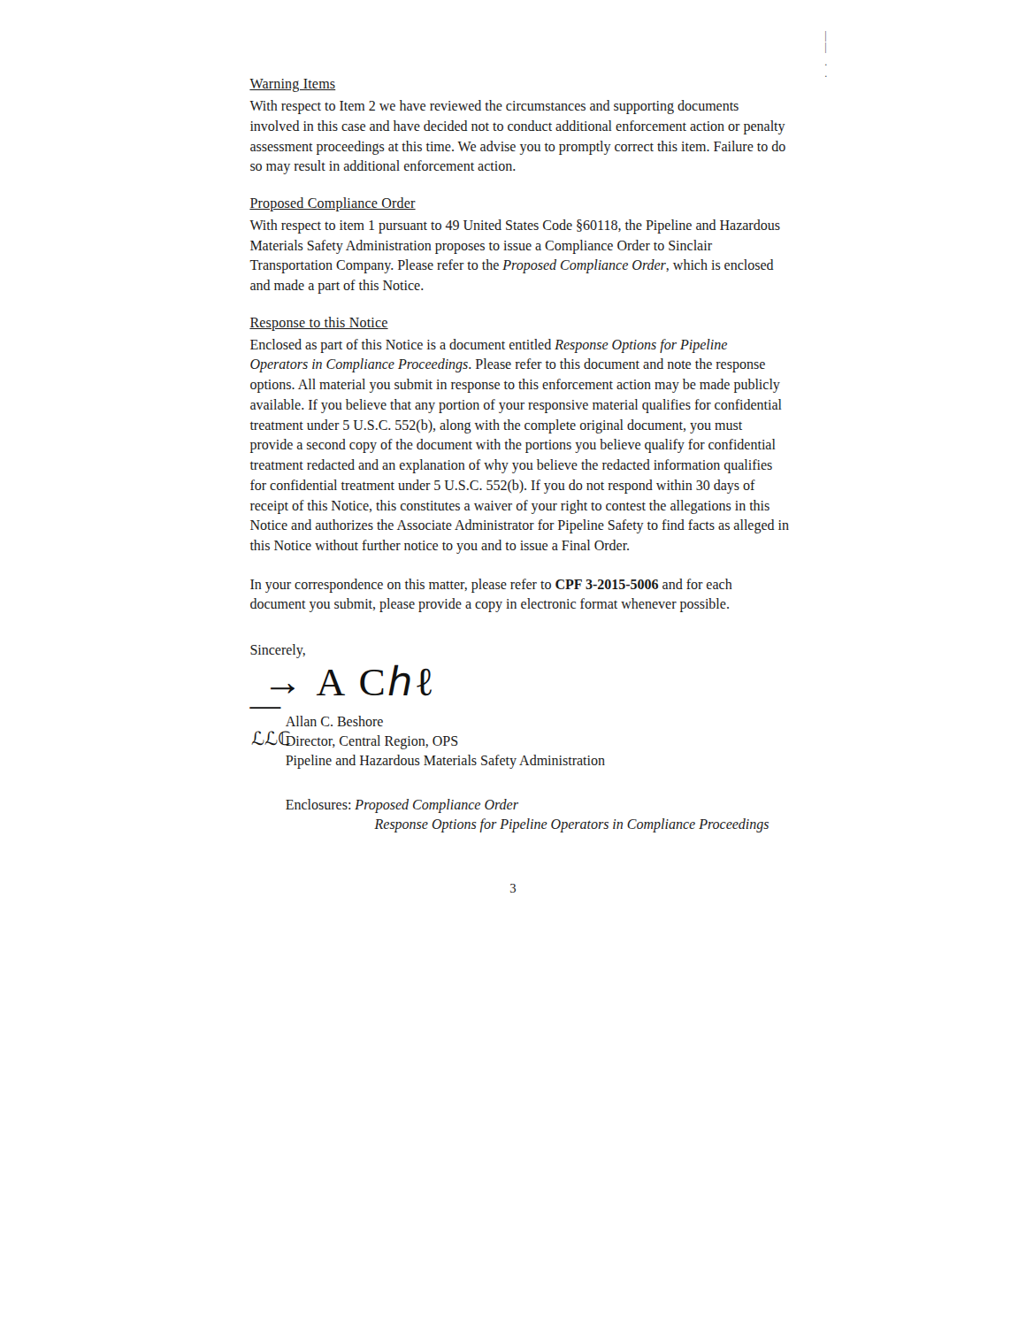|
|
.
.
Warning Items
With respect to Item 2 we have reviewed the circumstances and supporting documents involved in this case and have decided not to conduct additional enforcement action or penalty assessment proceedings at this time. We advise you to promptly correct this item. Failure to do so may result in additional enforcement action.
Proposed Compliance Order
With respect to item 1 pursuant to 49 United States Code §60118, the Pipeline and Hazardous Materials Safety Administration proposes to issue a Compliance Order to Sinclair Transportation Company. Please refer to the Proposed Compliance Order, which is enclosed and made a part of this Notice.
Response to this Notice
Enclosed as part of this Notice is a document entitled Response Options for Pipeline Operators in Compliance Proceedings. Please refer to this document and note the response options. All material you submit in response to this enforcement action may be made publicly available. If you believe that any portion of your responsive material qualifies for confidential treatment under 5 U.S.C. 552(b), along with the complete original document, you must provide a second copy of the document with the portions you believe qualify for confidential treatment redacted and an explanation of why you believe the redacted information qualifies for confidential treatment under 5 U.S.C. 552(b). If you do not respond within 30 days of receipt of this Notice, this constitutes a waiver of your right to contest the allegations in this Notice and authorizes the Associate Administrator for Pipeline Safety to find facts as alleged in this Notice without further notice to you and to issue a Final Order.
In your correspondence on this matter, please refer to CPF 3-2015-5006 and for each document you submit, please provide a copy in electronic format whenever possible.
Sincerely,
→ A Cℎℓ
—
ℒℒℂ
Allan C. Beshore
Director, Central Region, OPS
Pipeline and Hazardous Materials Safety Administration
Enclosures: Proposed Compliance Order Response Options for Pipeline Operators in Compliance Proceedings
3